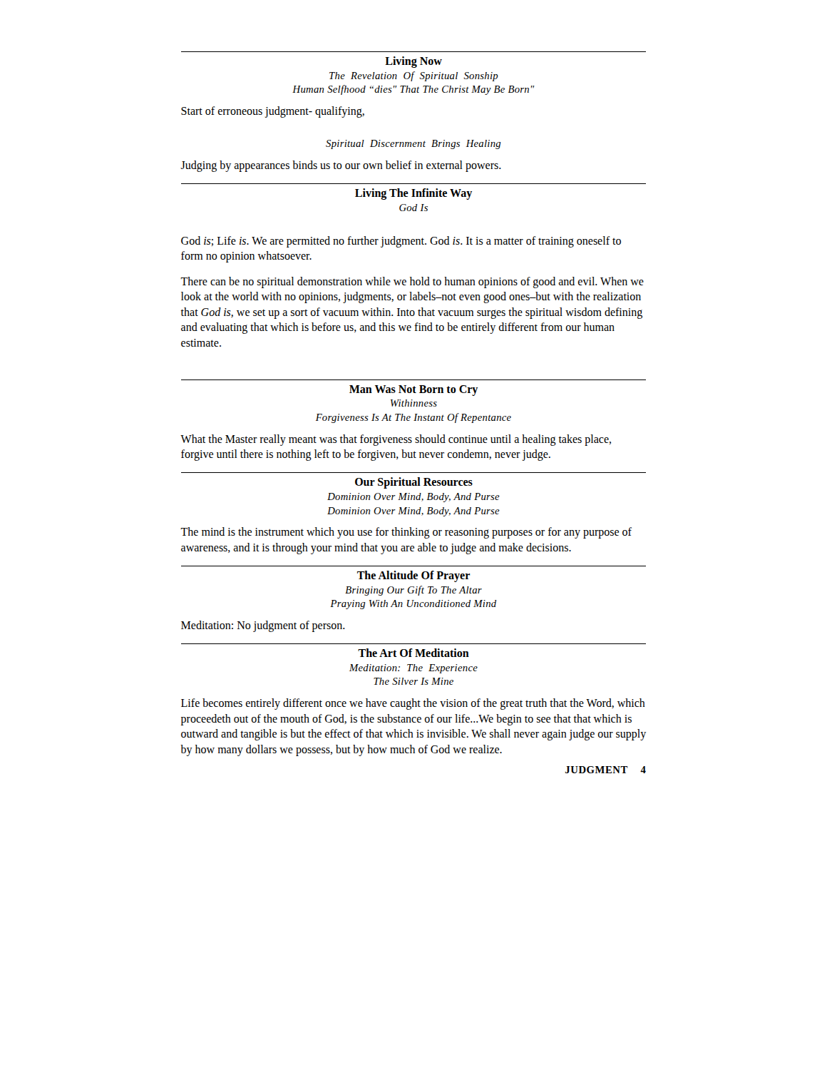Living Now
The Revelation Of Spiritual Sonship
Human Selfhood “dies" That The Christ May Be Born"
Start of erroneous judgment- qualifying,
Spiritual Discernment Brings Healing
Judging by appearances binds us to our own belief in external powers.
Living The Infinite Way
God Is
God is; Life is. We are permitted no further judgment. God is. It is a matter of training oneself to form no opinion whatsoever.
There can be no spiritual demonstration while we hold to human opinions of good and evil. When we look at the world with no opinions, judgments, or labels–not even good ones–but with the realization that God is, we set up a sort of vacuum within. Into that vacuum surges the spiritual wisdom defining and evaluating that which is before us, and this we find to be entirely different from our human estimate.
Man Was Not Born to Cry
Withinness
Forgiveness Is At The Instant Of Repentance
What the Master really meant was that forgiveness should continue until a healing takes place, forgive until there is nothing left to be forgiven, but never condemn, never judge.
Our Spiritual Resources
Dominion Over Mind, Body, And Purse
Dominion Over Mind, Body, And Purse
The mind is the instrument which you use for thinking or reasoning purposes or for any purpose of awareness, and it is through your mind that you are able to judge and make decisions.
The Altitude Of Prayer
Bringing Our Gift To The Altar
Praying With An Unconditioned Mind
Meditation: No judgment of person.
The Art Of Meditation
Meditation: The Experience
The Silver Is Mine
Life becomes entirely different once we have caught the vision of the great truth that the Word, which proceedeth out of the mouth of God, is the substance of our life...We begin to see that that which is outward and tangible is but the effect of that which is invisible. We shall never again judge our supply by how many dollars we possess, but by how much of God we realize.
JUDGMENT4